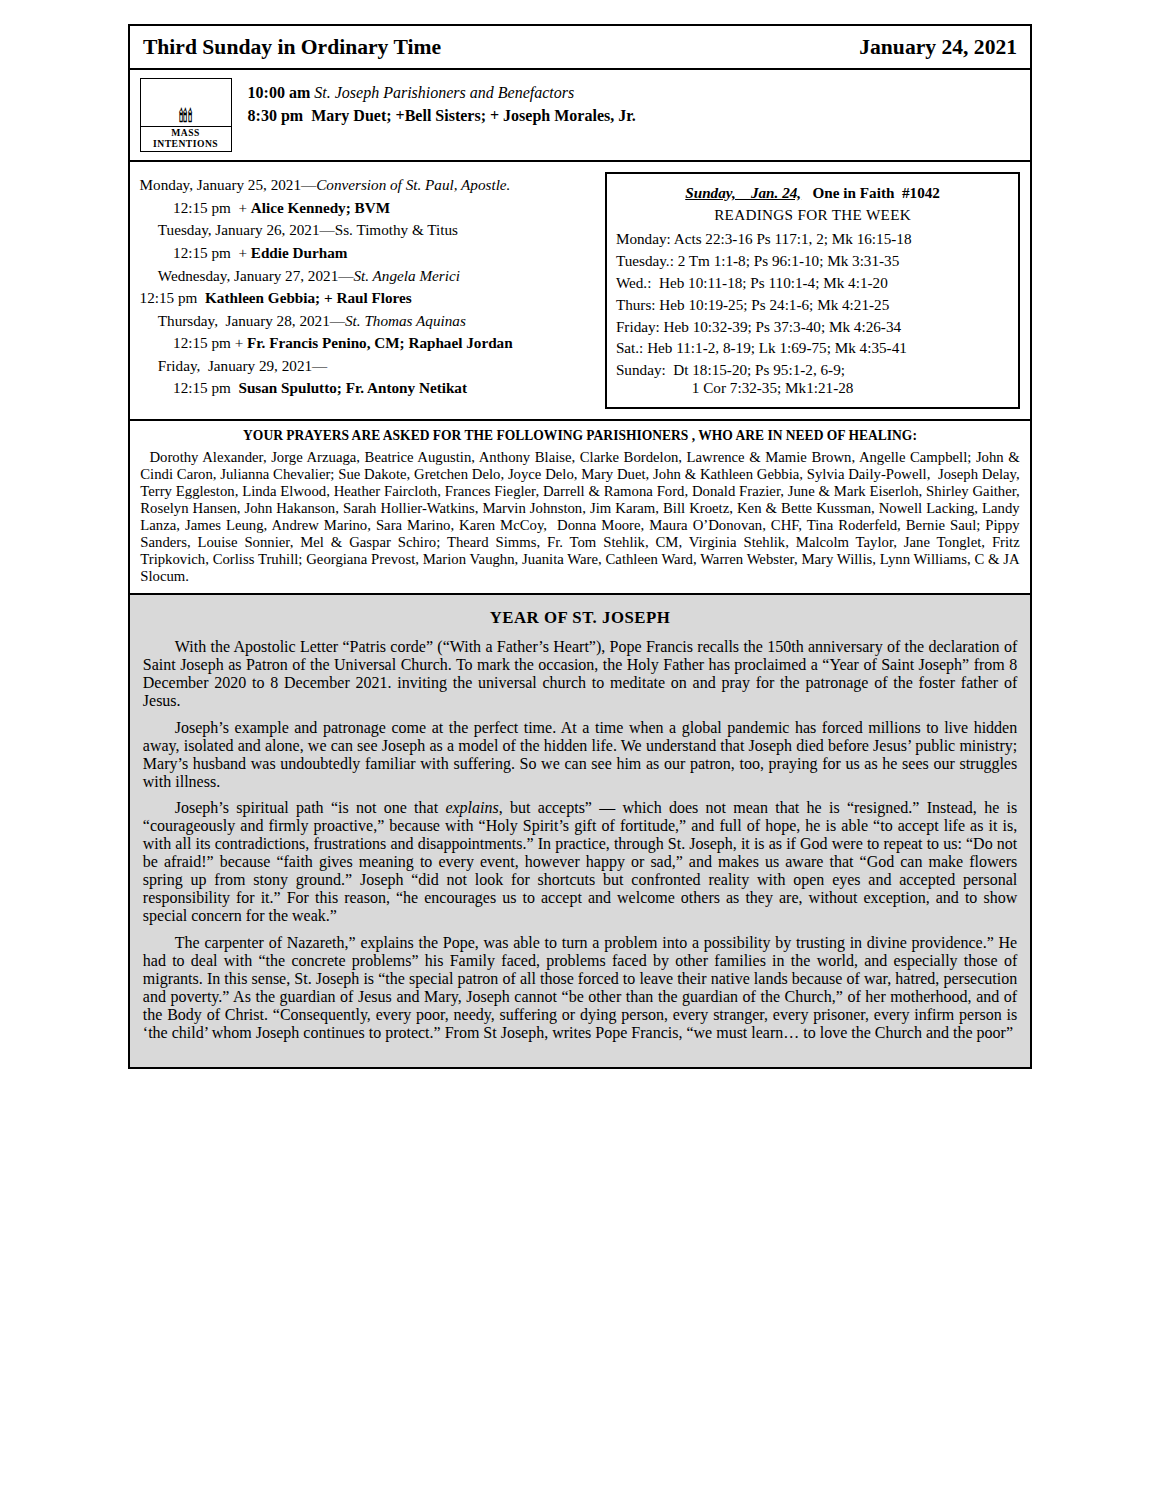Third Sunday in Ordinary Time January 24, 2021
🕯🕯🕯
MASS
INTENTIONS
10:00 am St. Joseph Parishioners and Benefactors
8:30 pm Mary Duet; +Bell Sisters; + Joseph Morales, Jr.
Monday, January 25, 2021—Conversion of St. Paul, Apostle.
12:15 pm + Alice Kennedy; BVM
Tuesday, January 26, 2021—Ss. Timothy & Titus
12:15 pm + Eddie Durham
Wednesday, January 27, 2021—St. Angela Merici
12:15 pm Kathleen Gebbia; + Raul Flores
Thursday, January 28, 2021—St. Thomas Aquinas
12:15 pm + Fr. Francis Penino, CM; Raphael Jordan
Friday, January 29, 2021—
12:15 pm Susan Spulutto; Fr. Antony Netikat
Sunday, Jan. 24, One in Faith #1042
READINGS FOR THE WEEK
Monday: Acts 22:3-16 Ps 117:1, 2; Mk 16:15-18
Tuesday.: 2 Tm 1:1-8; Ps 96:1-10; Mk 3:31-35
Wed.: Heb 10:11-18; Ps 110:1-4; Mk 4:1-20
Thurs: Heb 10:19-25; Ps 24:1-6; Mk 4:21-25
Friday: Heb 10:32-39; Ps 37:3-40; Mk 4:26-34
Sat.: Heb 11:1-2, 8-19; Lk 1:69-75; Mk 4:35-41
Sunday: Dt 18:15-20; Ps 95:1-2, 6-9;
1 Cor 7:32-35; Mk1:21-28
Your prayers are asked for the following parishioners , who are in need of healing:
Dorothy Alexander, Jorge Arzuaga, Beatrice Augustin, Anthony Blaise, Clarke Bordelon, Lawrence & Mamie Brown, Angelle Campbell; John & Cindi Caron, Julianna Chevalier; Sue Dakote, Gretchen Delo, Joyce Delo, Mary Duet, John & Kathleen Gebbia, Sylvia Daily-Powell, Joseph Delay, Terry Eggleston, Linda Elwood, Heather Faircloth, Frances Fiegler, Darrell & Ramona Ford, Donald Frazier, June & Mark Eiserloh, Shirley Gaither, Roselyn Hansen, John Hakanson, Sarah Hollier-Watkins, Marvin Johnston, Jim Karam, Bill Kroetz, Ken & Bette Kussman, Nowell Lacking, Landy Lanza, James Leung, Andrew Marino, Sara Marino, Karen McCoy, Donna Moore, Maura O’Donovan, CHF, Tina Roderfeld, Bernie Saul; Pippy Sanders, Louise Sonnier, Mel & Gaspar Schiro; Theard Simms, Fr. Tom Stehlik, CM, Virginia Stehlik, Malcolm Taylor, Jane Tonglet, Fritz Tripkovich, Corliss Truhill; Georgiana Prevost, Marion Vaughn, Juanita Ware, Cathleen Ward, Warren Webster, Mary Willis, Lynn Williams, C & JA Slocum.
YEAR OF ST. JOSEPH
With the Apostolic Letter “Patris corde” (“With a Father’s Heart”), Pope Francis recalls the 150th anniversary of the declaration of Saint Joseph as Patron of the Universal Church. To mark the occasion, the Holy Father has proclaimed a “Year of Saint Joseph” from 8 December 2020 to 8 December 2021. inviting the universal church to meditate on and pray for the patronage of the foster father of Jesus.
Joseph’s example and patronage come at the perfect time. At a time when a global pandemic has forced millions to live hidden away, isolated and alone, we can see Joseph as a model of the hidden life. We understand that Joseph died before Jesus’ public ministry; Mary’s husband was undoubtedly familiar with suffering. So we can see him as our patron, too, praying for us as he sees our struggles with illness.
Joseph’s spiritual path “is not one that explains, but accepts” — which does not mean that he is “resigned.” Instead, he is “courageously and firmly proactive,” because with “Holy Spirit’s gift of fortitude,” and full of hope, he is able “to accept life as it is, with all its contradictions, frustrations and disappointments.” In practice, through St. Joseph, it is as if God were to repeat to us: “Do not be afraid!” because “faith gives meaning to every event, however happy or sad,” and makes us aware that “God can make flowers spring up from stony ground.” Joseph “did not look for shortcuts but confronted reality with open eyes and accepted personal responsibility for it.” For this reason, “he encourages us to accept and welcome others as they are, without exception, and to show special concern for the weak.”
The carpenter of Nazareth,” explains the Pope, was able to turn a problem into a possibility by trusting in divine providence.” He had to deal with “the concrete problems” his Family faced, problems faced by other families in the world, and especially those of migrants. In this sense, St. Joseph is “the special patron of all those forced to leave their native lands because of war, hatred, persecution and poverty.” As the guardian of Jesus and Mary, Joseph cannot “be other than the guardian of the Church,” of her motherhood, and of the Body of Christ. “Consequently, every poor, needy, suffering or dying person, every stranger, every prisoner, every infirm person is ‘the child’ whom Joseph continues to protect.” From St Joseph, writes Pope Francis, “we must learn… to love the Church and the poor”